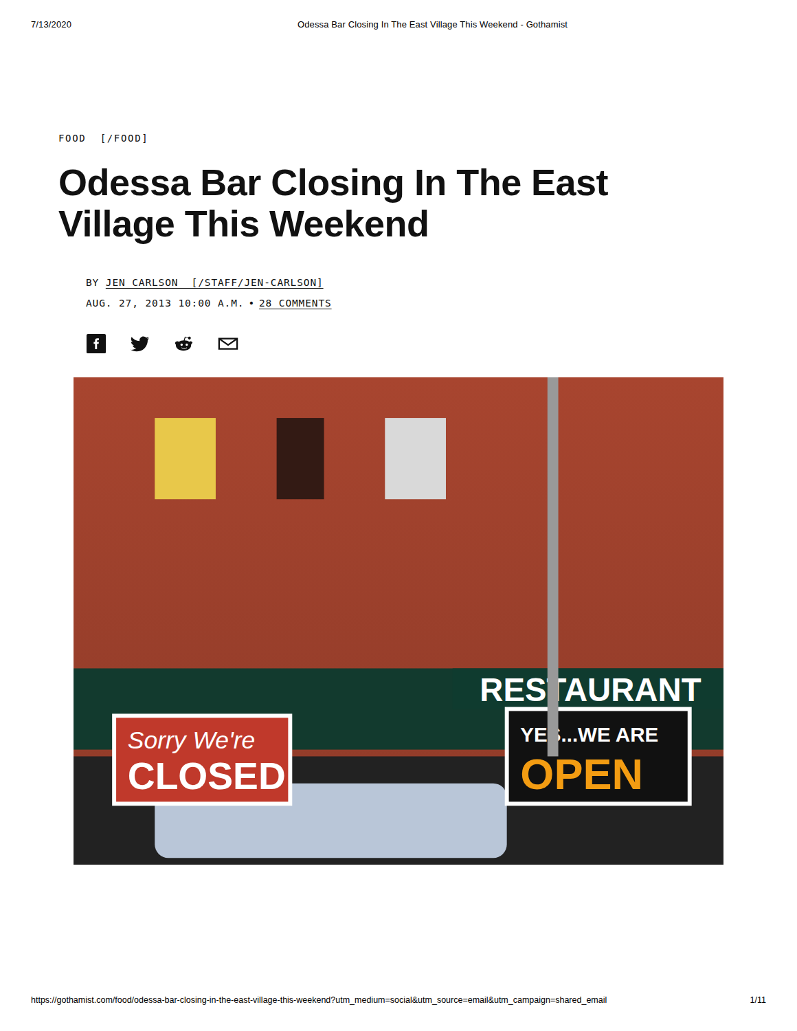7/13/2020 Odessa Bar Closing In The East Village This Weekend - Gothamist
Food [/food]
Odessa Bar Closing In The East Village This Weekend
by Jen Carlson [/staff/jen-carlson] Aug. 27, 2013 10:00 a.m.•28 comments
https://gothamist.com/food/odessa-bar-closing-in-the-east-village-this-weekend?utm_medium=social&utm_source=email&utm_campaign=shared_email 1/11